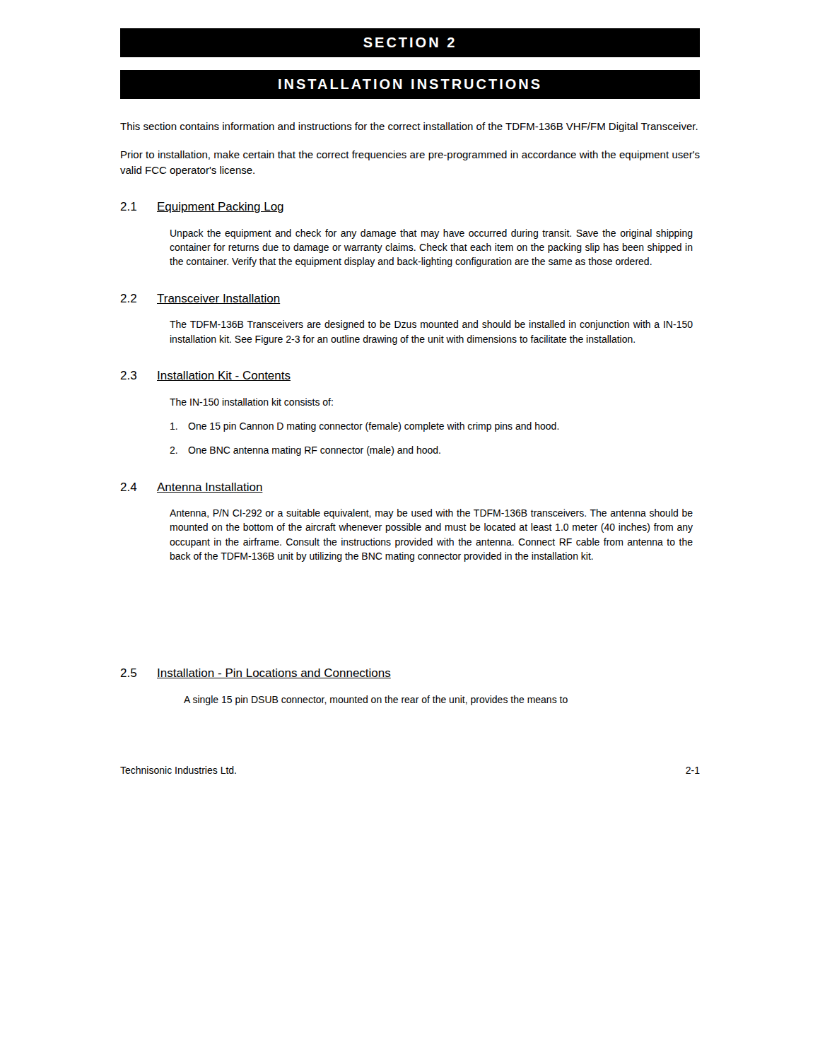SECTION 2
INSTALLATION INSTRUCTIONS
This section contains information and instructions for the correct installation of the TDFM-136B VHF/FM Digital Transceiver.
Prior to installation, make certain that the correct frequencies are pre-programmed in accordance with the equipment user's valid FCC operator's license.
2.1 Equipment Packing Log
Unpack the equipment and check for any damage that may have occurred during transit. Save the original shipping container for returns due to damage or warranty claims. Check that each item on the packing slip has been shipped in the container. Verify that the equipment display and back-lighting configuration are the same as those ordered.
2.2 Transceiver Installation
The TDFM-136B Transceivers are designed to be Dzus mounted and should be installed in conjunction with a IN-150 installation kit. See Figure 2-3 for an outline drawing of the unit with dimensions to facilitate the installation.
2.3 Installation Kit - Contents
The IN-150 installation kit consists of:
1. One 15 pin Cannon D mating connector (female) complete with crimp pins and hood.
2. One BNC antenna mating RF connector (male) and hood.
2.4 Antenna Installation
Antenna, P/N CI-292 or a suitable equivalent, may be used with the TDFM-136B transceivers. The antenna should be mounted on the bottom of the aircraft whenever possible and must be located at least 1.0 meter (40 inches) from any occupant in the airframe. Consult the instructions provided with the antenna. Connect RF cable from antenna to the back of the TDFM-136B unit by utilizing the BNC mating connector provided in the installation kit.
2.5 Installation - Pin Locations and Connections
A single 15 pin DSUB connector, mounted on the rear of the unit, provides the means to
Technisonic Industries Ltd. 2-1